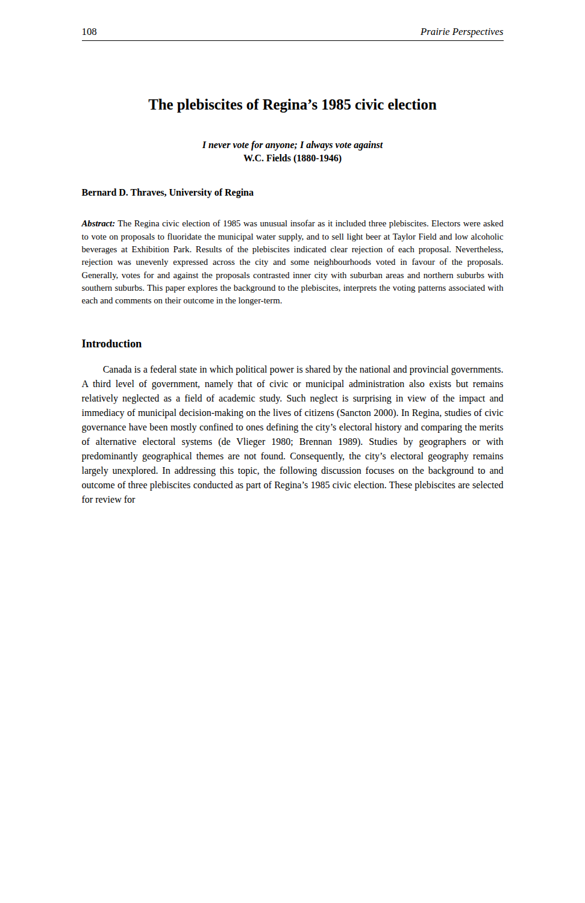108 Prairie Perspectives
The plebiscites of Regina’s 1985 civic election
I never vote for anyone; I always vote against
W.C. Fields (1880-1946)
Bernard D. Thraves, University of Regina
Abstract: The Regina civic election of 1985 was unusual insofar as it included three plebiscites. Electors were asked to vote on proposals to fluoridate the municipal water supply, and to sell light beer at Taylor Field and low alcoholic beverages at Exhibition Park. Results of the plebiscites indicated clear rejection of each proposal. Nevertheless, rejection was unevenly expressed across the city and some neighbourhoods voted in favour of the proposals. Generally, votes for and against the proposals contrasted inner city with suburban areas and northern suburbs with southern suburbs. This paper explores the background to the plebiscites, interprets the voting patterns associated with each and comments on their outcome in the longer-term.
Introduction
Canada is a federal state in which political power is shared by the national and provincial governments. A third level of government, namely that of civic or municipal administration also exists but remains relatively neglected as a field of academic study. Such neglect is surprising in view of the impact and immediacy of municipal decision-making on the lives of citizens (Sancton 2000). In Regina, studies of civic governance have been mostly confined to ones defining the city’s electoral history and comparing the merits of alternative electoral systems (de Vlieger 1980; Brennan 1989). Studies by geographers or with predominantly geographical themes are not found. Consequently, the city’s electoral geography remains largely unexplored. In addressing this topic, the following discussion focuses on the background to and outcome of three plebiscites conducted as part of Regina’s 1985 civic election. These plebiscites are selected for review for